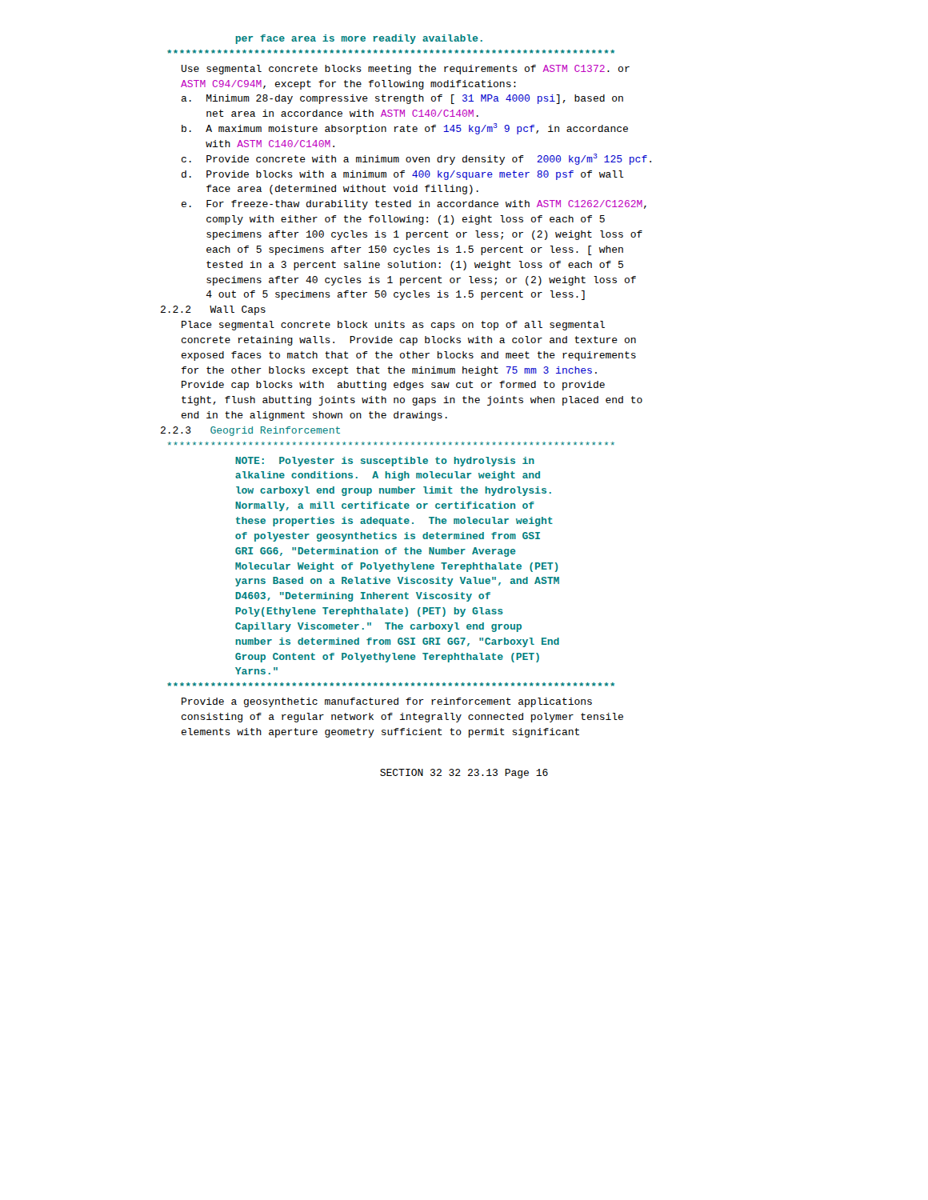per face area is more readily available.
 ************************************************************************
Use segmental concrete blocks meeting the requirements of ASTM C1372. or
ASTM C94/C94M, except for the following modifications:
a.  Minimum 28-day compressive strength of [ 31 MPa 4000 psi], based on
    net area in accordance with ASTM C140/C140M.
b.  A maximum moisture absorption rate of 145 kg/m3 9 pcf, in accordance
    with ASTM C140/C140M.
c.  Provide concrete with a minimum oven dry density of  2000 kg/m3 125 pcf.
d.  Provide blocks with a minimum of 400 kg/square meter 80 psf of wall
    face area (determined without void filling).
e.  For freeze-thaw durability tested in accordance with ASTM C1262/C1262M,
    comply with either of the following: (1) eight loss of each of 5
    specimens after 100 cycles is 1 percent or less; or (2) weight loss of
    each of 5 specimens after 150 cycles is 1.5 percent or less. [ when
    tested in a 3 percent saline solution: (1) weight loss of each of 5
    specimens after 40 cycles is 1 percent or less; or (2) weight loss of
    4 out of 5 specimens after 50 cycles is 1.5 percent or less.]
2.2.2   Wall Caps
Place segmental concrete block units as caps on top of all segmental
concrete retaining walls.  Provide cap blocks with a color and texture on
exposed faces to match that of the other blocks and meet the requirements
for the other blocks except that the minimum height 75 mm 3 inches.
Provide cap blocks with  abutting edges saw cut or formed to provide
tight, flush abutting joints with no gaps in the joints when placed end to
end in the alignment shown on the drawings.
2.2.3   Geogrid Reinforcement
 ************************************************************************
            NOTE:  Polyester is susceptible to hydrolysis in
            alkaline conditions.  A high molecular weight and
            low carboxyl end group number limit the hydrolysis.
            Normally, a mill certificate or certification of
            these properties is adequate.  The molecular weight
            of polyester geosynthetics is determined from GSI
            GRI GG6, "Determination of the Number Average
            Molecular Weight of Polyethylene Terephthalate (PET)
            yarns Based on a Relative Viscosity Value", and ASTM
            D4603, "Determining Inherent Viscosity of
            Poly(Ethylene Terephthalate) (PET) by Glass
            Capillary Viscometer."  The carboxyl end group
            number is determined from GSI GRI GG7, "Carboxyl End
            Group Content of Polyethylene Terephthalate (PET)
            Yarns."
 ************************************************************************
Provide a geosynthetic manufactured for reinforcement applications
consisting of a regular network of integrally connected polymer tensile
elements with aperture geometry sufficient to permit significant
SECTION 32 32 23.13 Page 16